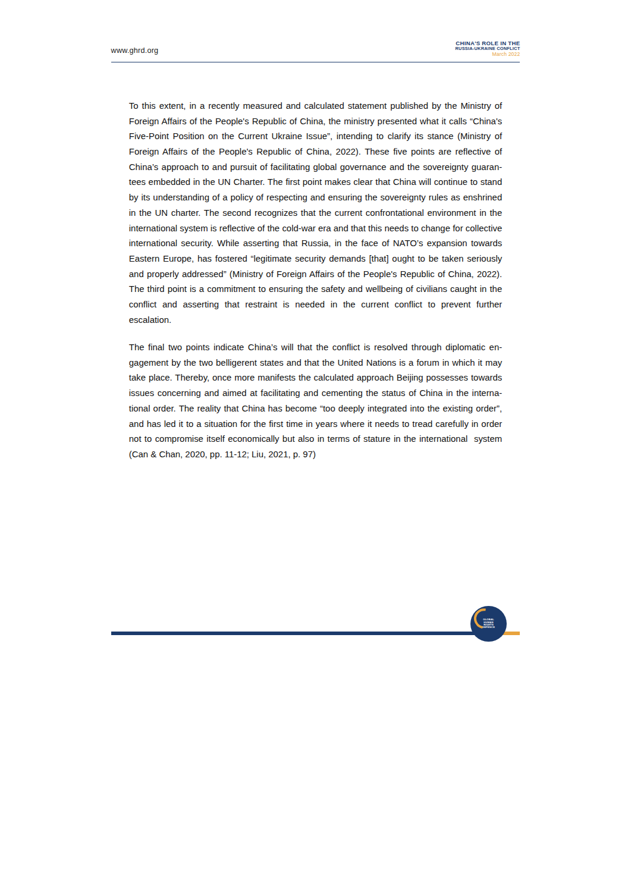www.ghrd.org
CHINA'S ROLE IN THE
RUSSIA-UKRAINE CONFLICT
March 2022
To this extent, in a recently measured and calculated statement published by the Ministry of Foreign Affairs of the People's Republic of China, the ministry presented what it calls “China's Five-Point Position on the Current Ukraine Issue”, intending to clarify its stance (Ministry of Foreign Affairs of the People's Republic of China, 2022). These five points are reflective of China’s approach to and pursuit of facilitating global governance and the sovereignty guarantees embedded in the UN Charter. The first point makes clear that China will continue to stand by its understanding of a policy of respecting and ensuring the sovereignty rules as enshrined in the UN charter. The second recognizes that the current confrontational environment in the international system is reflective of the cold-war era and that this needs to change for collective international security. While asserting that Russia, in the face of NATO’s expansion towards Eastern Europe, has fostered “legitimate security demands [that] ought to be taken seriously and properly addressed” (Ministry of Foreign Affairs of the People's Republic of China, 2022). The third point is a commitment to ensuring the safety and wellbeing of civilians caught in the conflict and asserting that restraint is needed in the current conflict to prevent further escalation.
The final two points indicate China’s will that the conflict is resolved through diplomatic engagement by the two belligerent states and that the United Nations is a forum in which it may take place. Thereby, once more manifests the calculated approach Beijing possesses towards issues concerning and aimed at facilitating and cementing the status of China in the international order. The reality that China has become “too deeply integrated into the existing order”, and has led it to a situation for the first time in years where it needs to tread carefully in order not to compromise itself economically but also in terms of stature in the international system (Can & Chan, 2020, pp. 11-12; Liu, 2021, p. 97)
GLOBAL
HUMAN
RIGHTS
DEFENCE